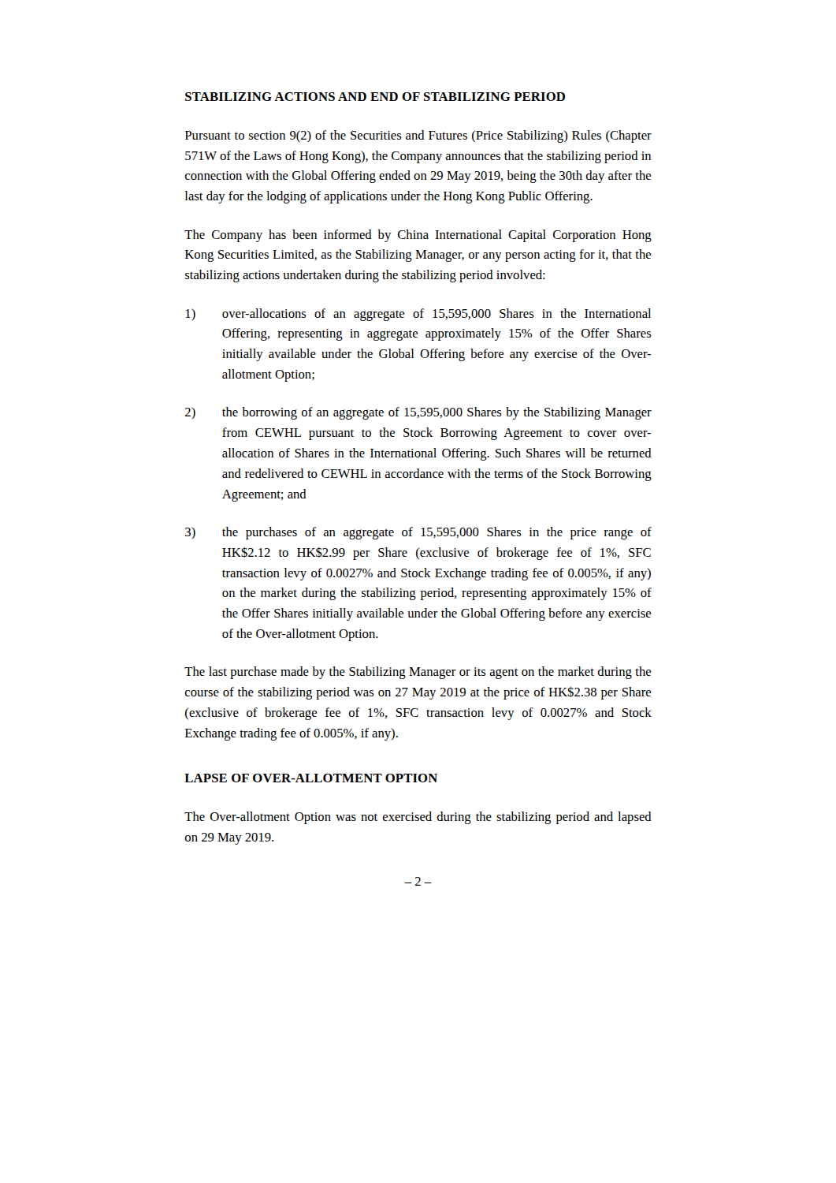STABILIZING ACTIONS AND END OF STABILIZING PERIOD
Pursuant to section 9(2) of the Securities and Futures (Price Stabilizing) Rules (Chapter 571W of the Laws of Hong Kong), the Company announces that the stabilizing period in connection with the Global Offering ended on 29 May 2019, being the 30th day after the last day for the lodging of applications under the Hong Kong Public Offering.
The Company has been informed by China International Capital Corporation Hong Kong Securities Limited, as the Stabilizing Manager, or any person acting for it, that the stabilizing actions undertaken during the stabilizing period involved:
1) over-allocations of an aggregate of 15,595,000 Shares in the International Offering, representing in aggregate approximately 15% of the Offer Shares initially available under the Global Offering before any exercise of the Over-allotment Option;
2) the borrowing of an aggregate of 15,595,000 Shares by the Stabilizing Manager from CEWHL pursuant to the Stock Borrowing Agreement to cover over-allocation of Shares in the International Offering. Such Shares will be returned and redelivered to CEWHL in accordance with the terms of the Stock Borrowing Agreement; and
3) the purchases of an aggregate of 15,595,000 Shares in the price range of HK$2.12 to HK$2.99 per Share (exclusive of brokerage fee of 1%, SFC transaction levy of 0.0027% and Stock Exchange trading fee of 0.005%, if any) on the market during the stabilizing period, representing approximately 15% of the Offer Shares initially available under the Global Offering before any exercise of the Over-allotment Option.
The last purchase made by the Stabilizing Manager or its agent on the market during the course of the stabilizing period was on 27 May 2019 at the price of HK$2.38 per Share (exclusive of brokerage fee of 1%, SFC transaction levy of 0.0027% and Stock Exchange trading fee of 0.005%, if any).
LAPSE OF OVER-ALLOTMENT OPTION
The Over-allotment Option was not exercised during the stabilizing period and lapsed on 29 May 2019.
– 2 –